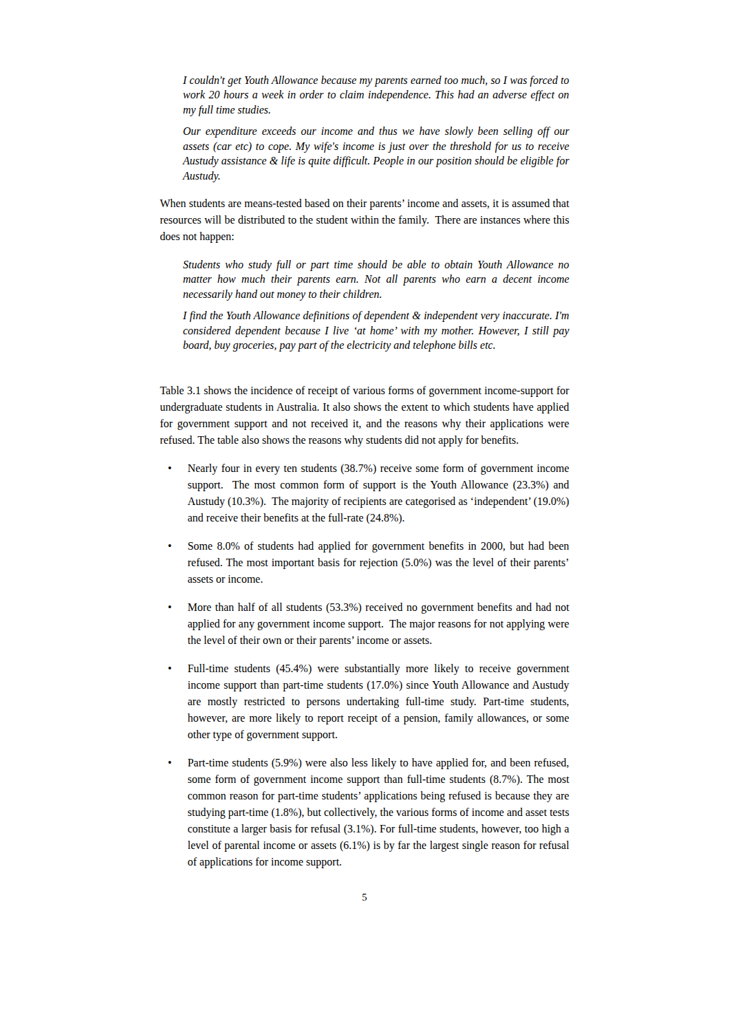I couldn't get Youth Allowance because my parents earned too much, so I was forced to work 20 hours a week in order to claim independence. This had an adverse effect on my full time studies.
Our expenditure exceeds our income and thus we have slowly been selling off our assets (car etc) to cope. My wife's income is just over the threshold for us to receive Austudy assistance & life is quite difficult. People in our position should be eligible for Austudy.
When students are means-tested based on their parents’ income and assets, it is assumed that resources will be distributed to the student within the family. There are instances where this does not happen:
Students who study full or part time should be able to obtain Youth Allowance no matter how much their parents earn. Not all parents who earn a decent income necessarily hand out money to their children.
I find the Youth Allowance definitions of dependent & independent very inaccurate. I'm considered dependent because I live ‘at home’ with my mother. However, I still pay board, buy groceries, pay part of the electricity and telephone bills etc.
Table 3.1 shows the incidence of receipt of various forms of government income-support for undergraduate students in Australia. It also shows the extent to which students have applied for government support and not received it, and the reasons why their applications were refused. The table also shows the reasons why students did not apply for benefits.
Nearly four in every ten students (38.7%) receive some form of government income support. The most common form of support is the Youth Allowance (23.3%) and Austudy (10.3%). The majority of recipients are categorised as ‘independent’ (19.0%) and receive their benefits at the full-rate (24.8%).
Some 8.0% of students had applied for government benefits in 2000, but had been refused. The most important basis for rejection (5.0%) was the level of their parents’ assets or income.
More than half of all students (53.3%) received no government benefits and had not applied for any government income support. The major reasons for not applying were the level of their own or their parents’ income or assets.
Full-time students (45.4%) were substantially more likely to receive government income support than part-time students (17.0%) since Youth Allowance and Austudy are mostly restricted to persons undertaking full-time study. Part-time students, however, are more likely to report receipt of a pension, family allowances, or some other type of government support.
Part-time students (5.9%) were also less likely to have applied for, and been refused, some form of government income support than full-time students (8.7%). The most common reason for part-time students’ applications being refused is because they are studying part-time (1.8%), but collectively, the various forms of income and asset tests constitute a larger basis for refusal (3.1%). For full-time students, however, too high a level of parental income or assets (6.1%) is by far the largest single reason for refusal of applications for income support.
5